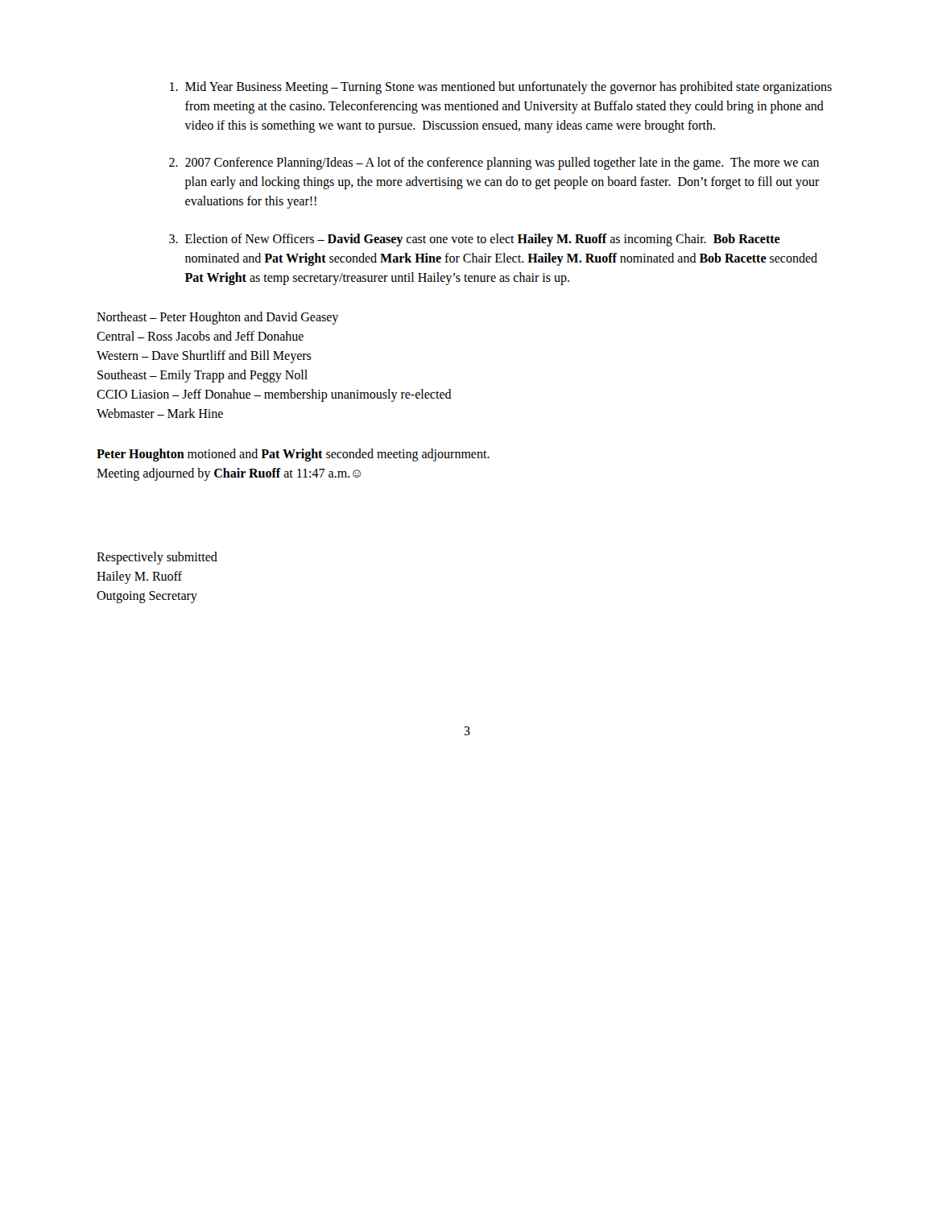Mid Year Business Meeting – Turning Stone was mentioned but unfortunately the governor has prohibited state organizations from meeting at the casino. Teleconferencing was mentioned and University at Buffalo stated they could bring in phone and video if this is something we want to pursue. Discussion ensued, many ideas came were brought forth.
2007 Conference Planning/Ideas – A lot of the conference planning was pulled together late in the game. The more we can plan early and locking things up, the more advertising we can do to get people on board faster. Don’t forget to fill out your evaluations for this year!!
Election of New Officers – David Geasey cast one vote to elect Hailey M. Ruoff as incoming Chair. Bob Racette nominated and Pat Wright seconded Mark Hine for Chair Elect. Hailey M. Ruoff nominated and Bob Racette seconded Pat Wright as temp secretary/treasurer until Hailey’s tenure as chair is up.
Northeast – Peter Houghton and David Geasey
Central – Ross Jacobs and Jeff Donahue
Western – Dave Shurtliff and Bill Meyers
Southeast – Emily Trapp and Peggy Noll
CCIO Liasion – Jeff Donahue – membership unanimously re-elected
Webmaster – Mark Hine
Peter Houghton motioned and Pat Wright seconded meeting adjournment.
Meeting adjourned by Chair Ruoff at 11:47 a.m.☺
Respectively submitted
Hailey M. Ruoff
Outgoing Secretary
3